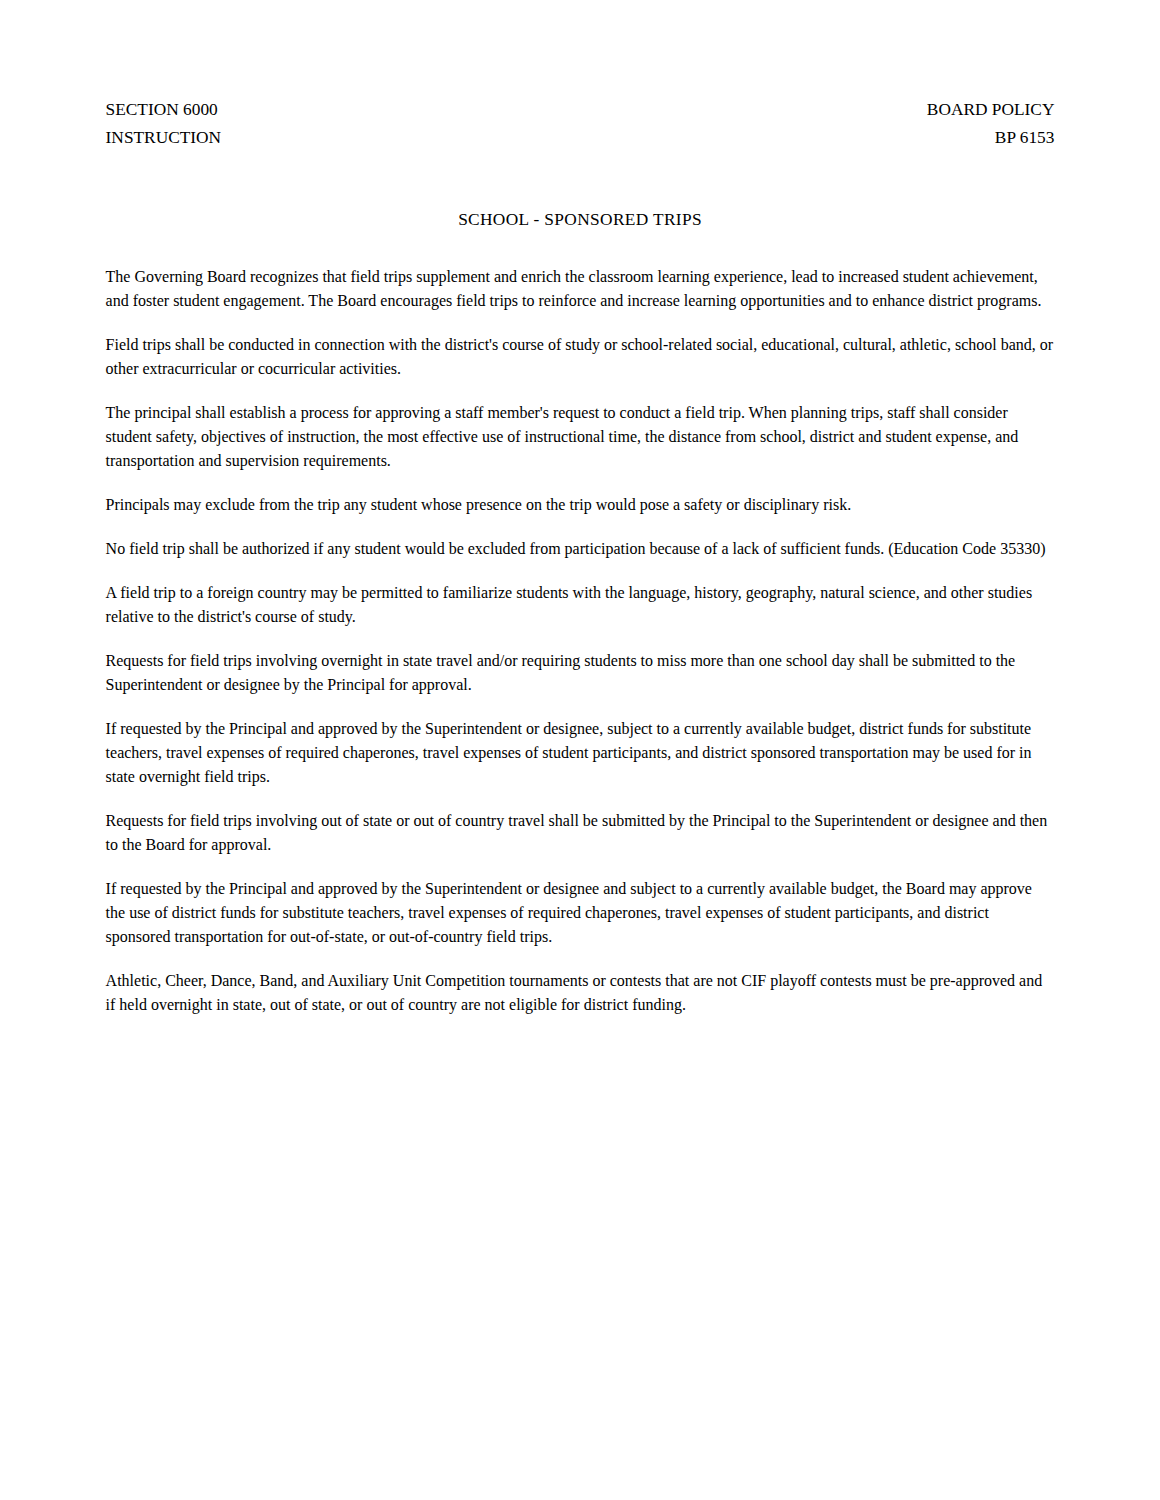SECTION 6000
INSTRUCTION
BOARD POLICY
BP 6153
SCHOOL - SPONSORED TRIPS
The Governing Board recognizes that field trips supplement and enrich the classroom learning experience, lead to increased student achievement, and foster student engagement. The Board encourages field trips to reinforce and increase learning opportunities and to enhance district programs.
Field trips shall be conducted in connection with the district's course of study or school-related social, educational, cultural, athletic, school band, or other extracurricular or cocurricular activities.
The principal shall establish a process for approving a staff member's request to conduct a field trip. When planning trips, staff shall consider student safety, objectives of instruction, the most effective use of instructional time, the distance from school, district and student expense, and transportation and supervision requirements.
Principals may exclude from the trip any student whose presence on the trip would pose a safety or disciplinary risk.
No field trip shall be authorized if any student would be excluded from participation because of a lack of sufficient funds. (Education Code 35330)
A field trip to a foreign country may be permitted to familiarize students with the language, history, geography, natural science, and other studies relative to the district's course of study.
Requests for field trips involving overnight in state travel and/or requiring students to miss more than one school day shall be submitted to the Superintendent or designee by the Principal for approval.
If requested by the Principal and approved by the Superintendent or designee, subject to a currently available budget, district funds for substitute teachers, travel expenses of required chaperones, travel expenses of student participants, and district sponsored transportation may be used for in state overnight field trips.
Requests for field trips involving out of state or out of country travel shall be submitted by the Principal to the Superintendent or designee and then to the Board for approval.
If requested by the Principal and approved by the Superintendent or designee and subject to a currently available budget, the Board may approve the use of district funds for substitute teachers, travel expenses of required chaperones, travel expenses of student participants, and district sponsored transportation for out-of-state, or out-of-country field trips.
Athletic, Cheer, Dance, Band, and Auxiliary Unit Competition tournaments or contests that are not CIF playoff contests must be pre-approved and if held overnight in state, out of state, or out of country are not eligible for district funding.